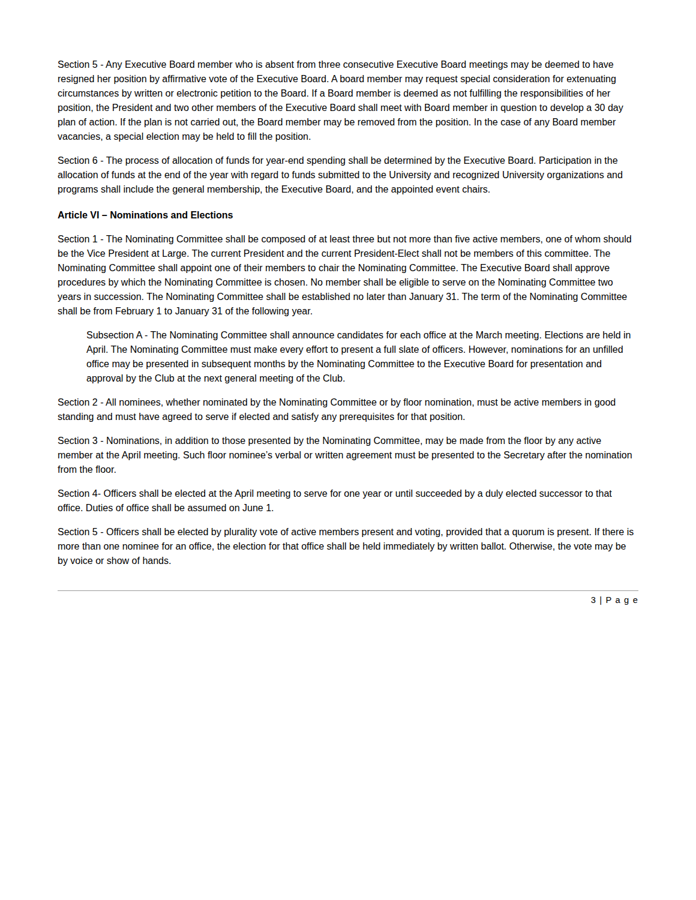Section 5 - Any Executive Board member who is absent from three consecutive Executive Board meetings may be deemed to have resigned her position by affirmative vote of the Executive Board. A board member may request special consideration for extenuating circumstances by written or electronic petition to the Board. If a Board member is deemed as not fulfilling the responsibilities of her position, the President and two other members of the Executive Board shall meet with Board member in question to develop a 30 day plan of action. If the plan is not carried out, the Board member may be removed from the position. In the case of any Board member vacancies, a special election may be held to fill the position.
Section 6 - The process of allocation of funds for year-end spending shall be determined by the Executive Board. Participation in the allocation of funds at the end of the year with regard to funds submitted to the University and recognized University organizations and programs shall include the general membership, the Executive Board, and the appointed event chairs.
Article VI – Nominations and Elections
Section 1 - The Nominating Committee shall be composed of at least three but not more than five active members, one of whom should be the Vice President at Large. The current President and the current President-Elect shall not be members of this committee. The Nominating Committee shall appoint one of their members to chair the Nominating Committee. The Executive Board shall approve procedures by which the Nominating Committee is chosen. No member shall be eligible to serve on the Nominating Committee two years in succession. The Nominating Committee shall be established no later than January 31. The term of the Nominating Committee shall be from February 1 to January 31 of the following year.
Subsection A - The Nominating Committee shall announce candidates for each office at the March meeting. Elections are held in April. The Nominating Committee must make every effort to present a full slate of officers. However, nominations for an unfilled office may be presented in subsequent months by the Nominating Committee to the Executive Board for presentation and approval by the Club at the next general meeting of the Club.
Section 2 - All nominees, whether nominated by the Nominating Committee or by floor nomination, must be active members in good standing and must have agreed to serve if elected and satisfy any prerequisites for that position.
Section 3 - Nominations, in addition to those presented by the Nominating Committee, may be made from the floor by any active member at the April meeting. Such floor nominee’s verbal or written agreement must be presented to the Secretary after the nomination from the floor.
Section 4- Officers shall be elected at the April meeting to serve for one year or until succeeded by a duly elected successor to that office. Duties of office shall be assumed on June 1.
Section 5 - Officers shall be elected by plurality vote of active members present and voting, provided that a quorum is present. If there is more than one nominee for an office, the election for that office shall be held immediately by written ballot. Otherwise, the vote may be by voice or show of hands.
3 | P a g e